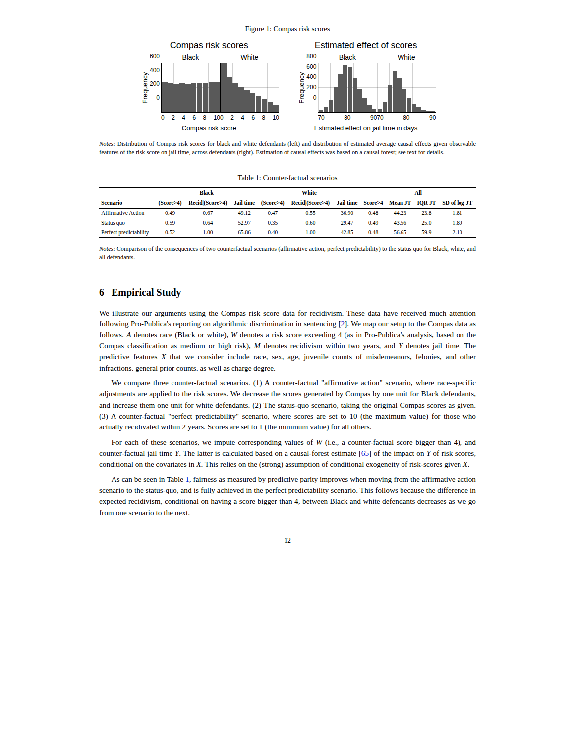Figure 1: Compas risk scores
Compas risk scores
Frequency
600
400
200
0
Black
0246810
White
0246810
Compas risk score
Estimated effect of scores
Frequency
800
600
400
200
0
Black
708090
White
708090
Estimated effect on jail time in days
Notes: Distribution of Compas risk scores for black and white defendants (left) and distribution of estimated average causal effects given observable features of the risk score on jail time, across defendants (right). Estimation of causal effects was based on a causal forest; see text for details.
Table 1: Counter-factual scenarios
| | Black | White | All |
| --- | --- | --- | --- |
| Scenario | (Score>4) | Recid/(Score>4) | Jail time | (Score>4) | Recid/(Score>4) | Jail time | Score>4 | Mean JT | IQR JT | SD of log JT |
| Affirmative Action | 0.49 | 0.67 | 49.12 | 0.47 | 0.55 | 36.90 | 0.48 | 44.23 | 23.8 | 1.81 |
| Status quo | 0.59 | 0.64 | 52.97 | 0.35 | 0.60 | 29.47 | 0.49 | 43.56 | 25.0 | 1.89 |
| Perfect predictability | 0.52 | 1.00 | 65.86 | 0.40 | 1.00 | 42.85 | 0.48 | 56.65 | 59.9 | 2.10 |
Notes: Comparison of the consequences of two counterfactual scenarios (affirmative action, perfect predictability) to the status quo for Black, white, and all defendants.
6 Empirical Study
We illustrate our arguments using the Compas risk score data for recidivism. These data have received much attention following Pro-Publica's reporting on algorithmic discrimination in sentencing [2]. We map our setup to the Compas data as follows. A denotes race (Black or white), W denotes a risk score exceeding 4 (as in Pro-Publica's analysis, based on the Compas classification as medium or high risk), M denotes recidivism within two years, and Y denotes jail time. The predictive features X that we consider include race, sex, age, juvenile counts of misdemeanors, felonies, and other infractions, general prior counts, as well as charge degree.
We compare three counter-factual scenarios. (1) A counter-factual "affirmative action" scenario, where race-specific adjustments are applied to the risk scores. We decrease the scores generated by Compas by one unit for Black defendants, and increase them one unit for white defendants. (2) The status-quo scenario, taking the original Compas scores as given. (3) A counter-factual "perfect predictability" scenario, where scores are set to 10 (the maximum value) for those who actually recidivated within 2 years. Scores are set to 1 (the minimum value) for all others.
For each of these scenarios, we impute corresponding values of W (i.e., a counter-factual score bigger than 4), and counter-factual jail time Y. The latter is calculated based on a causal-forest estimate [65] of the impact on Y of risk scores, conditional on the covariates in X. This relies on the (strong) assumption of conditional exogeneity of risk-scores given X.
As can be seen in Table 1, fairness as measured by predictive parity improves when moving from the affirmative action scenario to the status-quo, and is fully achieved in the perfect predictability scenario. This follows because the difference in expected recidivism, conditional on having a score bigger than 4, between Black and white defendants decreases as we go from one scenario to the next.
12